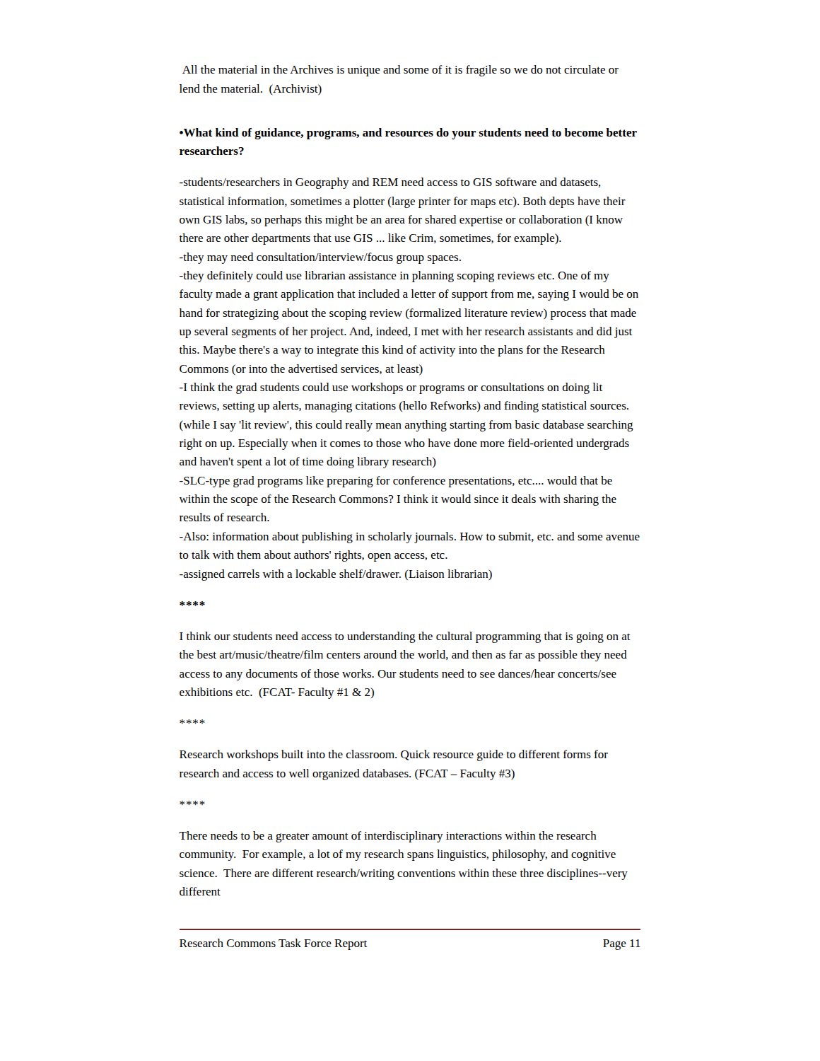All the material in the Archives is unique and some of it is fragile so we do not circulate or lend the material. (Archivist)
•What kind of guidance, programs, and resources do your students need to become better researchers?
-students/researchers in Geography and REM need access to GIS software and datasets, statistical information, sometimes a plotter (large printer for maps etc). Both depts have their own GIS labs, so perhaps this might be an area for shared expertise or collaboration (I know there are other departments that use GIS ... like Crim, sometimes, for example).
-they may need consultation/interview/focus group spaces.
-they definitely could use librarian assistance in planning scoping reviews etc. One of my faculty made a grant application that included a letter of support from me, saying I would be on hand for strategizing about the scoping review (formalized literature review) process that made up several segments of her project. And, indeed, I met with her research assistants and did just this. Maybe there's a way to integrate this kind of activity into the plans for the Research Commons (or into the advertised services, at least)
-I think the grad students could use workshops or programs or consultations on doing lit reviews, setting up alerts, managing citations (hello Refworks) and finding statistical sources. (while I say 'lit review', this could really mean anything starting from basic database searching right on up. Especially when it comes to those who have done more field-oriented undergrads and haven't spent a lot of time doing library research)
-SLC-type grad programs like preparing for conference presentations, etc.... would that be within the scope of the Research Commons? I think it would since it deals with sharing the results of research.
-Also: information about publishing in scholarly journals. How to submit, etc. and some avenue to talk with them about authors' rights, open access, etc.
-assigned carrels with a lockable shelf/drawer. (Liaison librarian)
****
I think our students need access to understanding the cultural programming that is going on at the best art/music/theatre/film centers around the world, and then as far as possible they need access to any documents of those works. Our students need to see dances/hear concerts/see exhibitions etc. (FCAT- Faculty #1 & 2)
****
Research workshops built into the classroom. Quick resource guide to different forms for research and access to well organized databases. (FCAT – Faculty #3)
****
There needs to be a greater amount of interdisciplinary interactions within the research community. For example, a lot of my research spans linguistics, philosophy, and cognitive science. There are different research/writing conventions within these three disciplines--very different
Research Commons Task Force Report Page 11